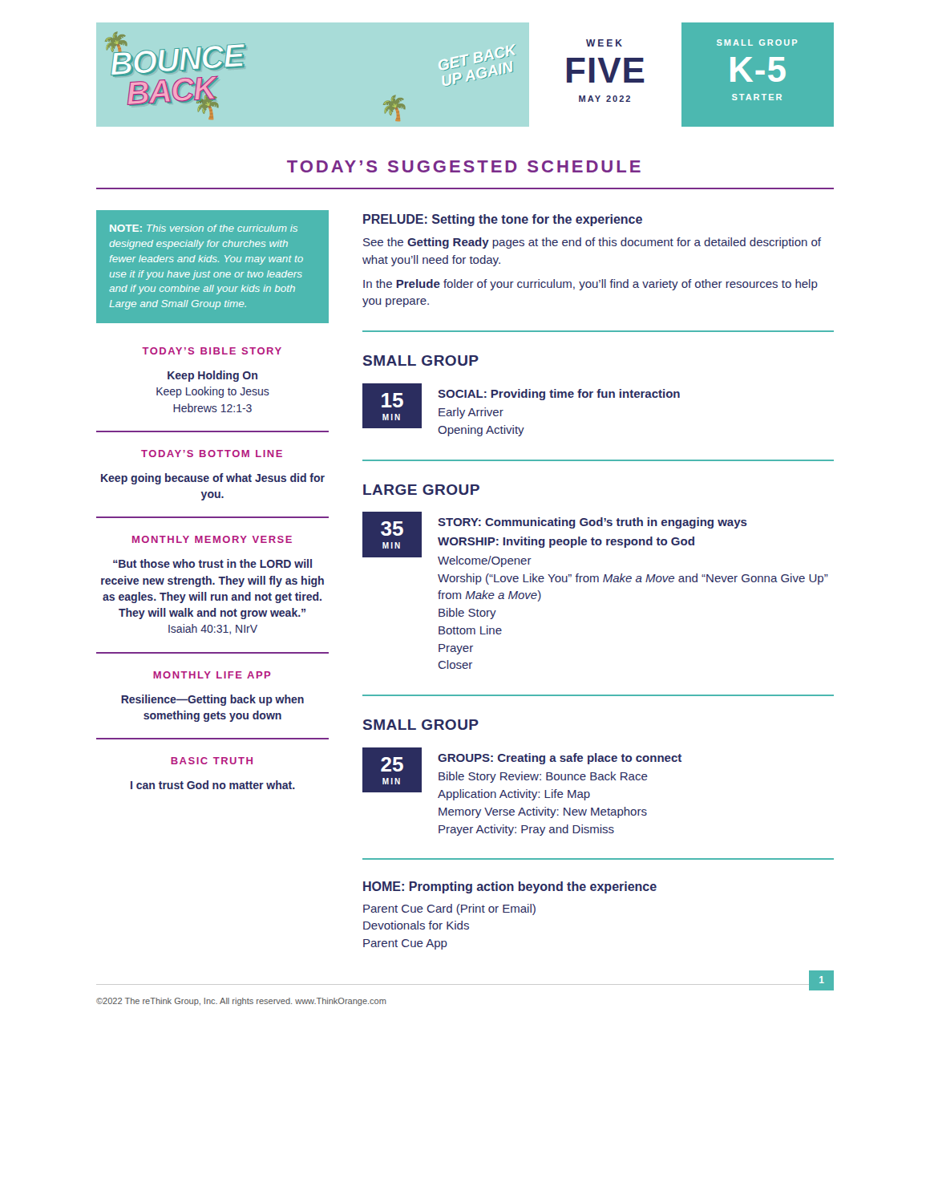🌴 🌴 🌴
Bounce Back
Get Back
Up Again
WEEK
FIVE
MAY 2022
SMALL GROUP
K-5
STARTER
Today’s Suggested Schedule
NOTE: This version of the curriculum is designed especially for churches with fewer leaders and kids. You may want to use it if you have just one or two leaders and if you combine all your kids in both Large and Small Group time.
Today’s Bible Story
Keep Holding On
Keep Looking to Jesus
Hebrews 12:1-3
Today’s Bottom Line
Keep going because of what Jesus did for you.
Monthly Memory Verse
“But those who trust in the LORD will receive new strength. They will fly as high as eagles. They will run and not get tired. They will walk and not grow weak.”
Isaiah 40:31, NIrV
Monthly Life App
Resilience—Getting back up when something gets you down
Basic Truth
I can trust God no matter what.
PRELUDE: Setting the tone for the experience
See the Getting Ready pages at the end of this document for a detailed description of what you’ll need for today.
In the Prelude folder of your curriculum, you’ll find a variety of other resources to help you prepare.
SMALL GROUP
15 MIN
SOCIAL: Providing time for fun interaction
Early Arriver
Opening Activity
LARGE GROUP
35 MIN
STORY: Communicating God’s truth in engaging ways
WORSHIP: Inviting people to respond to God
Welcome/Opener
Worship (“Love Like You” from Make a Move and “Never Gonna Give Up” from Make a Move)
Bible Story
Bottom Line
Prayer
Closer
SMALL GROUP
25 MIN
GROUPS: Creating a safe place to connect
Bible Story Review: Bounce Back Race
Application Activity: Life Map
Memory Verse Activity: New Metaphors
Prayer Activity: Pray and Dismiss
HOME: Prompting action beyond the experience
Parent Cue Card (Print or Email)
Devotionals for Kids
Parent Cue App
©2022 The reThink Group, Inc. All rights reserved. www.ThinkOrange.com 1